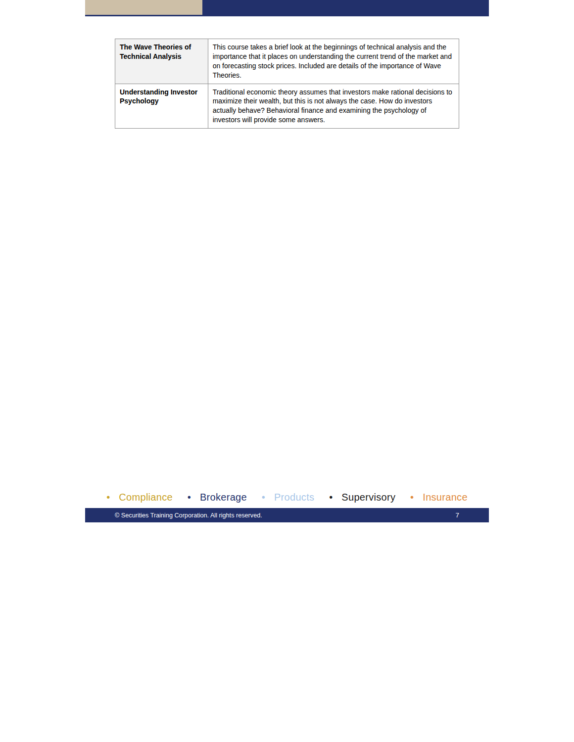| The Wave Theories of Technical Analysis | This course takes a brief look at the beginnings of technical analysis and the importance that it places on understanding the current trend of the market and on forecasting stock prices. Included are details of the importance of Wave Theories. |
| Understanding Investor Psychology | Traditional economic theory assumes that investors make rational decisions to maximize their wealth, but this is not always the case. How do investors actually behave? Behavioral finance and examining the psychology of investors will provide some answers. |
• Compliance • Brokerage • Products • Supervisory • Insurance
© Securities Training Corporation. All rights reserved.
7